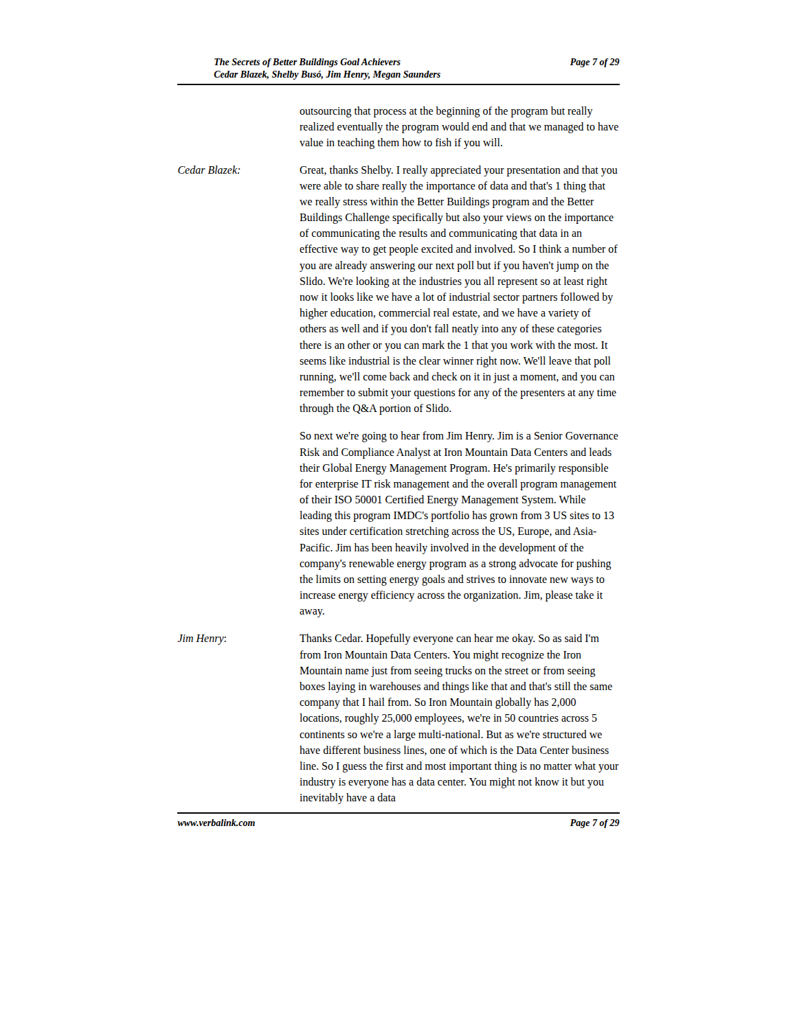The Secrets of Better Buildings Goal Achievers
Cedar Blazek, Shelby Busó, Jim Henry, Megan Saunders
Page 7 of 29
outsourcing that process at the beginning of the program but really realized eventually the program would end and that we managed to have value in teaching them how to fish if you will.
Cedar Blazek:
Great, thanks Shelby. I really appreciated your presentation and that you were able to share really the importance of data and that's 1 thing that we really stress within the Better Buildings program and the Better Buildings Challenge specifically but also your views on the importance of communicating the results and communicating that data in an effective way to get people excited and involved. So I think a number of you are already answering our next poll but if you haven't jump on the Slido. We're looking at the industries you all represent so at least right now it looks like we have a lot of industrial sector partners followed by higher education, commercial real estate, and we have a variety of others as well and if you don't fall neatly into any of these categories there is an other or you can mark the 1 that you work with the most. It seems like industrial is the clear winner right now. We'll leave that poll running, we'll come back and check on it in just a moment, and you can remember to submit your questions for any of the presenters at any time through the Q&A portion of Slido.
So next we're going to hear from Jim Henry. Jim is a Senior Governance Risk and Compliance Analyst at Iron Mountain Data Centers and leads their Global Energy Management Program. He's primarily responsible for enterprise IT risk management and the overall program management of their ISO 50001 Certified Energy Management System. While leading this program IMDC's portfolio has grown from 3 US sites to 13 sites under certification stretching across the US, Europe, and Asia-Pacific. Jim has been heavily involved in the development of the company's renewable energy program as a strong advocate for pushing the limits on setting energy goals and strives to innovate new ways to increase energy efficiency across the organization. Jim, please take it away.
Jim Henry:
Thanks Cedar. Hopefully everyone can hear me okay. So as said I'm from Iron Mountain Data Centers. You might recognize the Iron Mountain name just from seeing trucks on the street or from seeing boxes laying in warehouses and things like that and that's still the same company that I hail from. So Iron Mountain globally has 2,000 locations, roughly 25,000 employees, we're in 50 countries across 5 continents so we're a large multi-national. But as we're structured we have different business lines, one of which is the Data Center business line. So I guess the first and most important thing is no matter what your industry is everyone has a data center. You might not know it but you inevitably have a data
www.verbalink.com Page 7 of 29